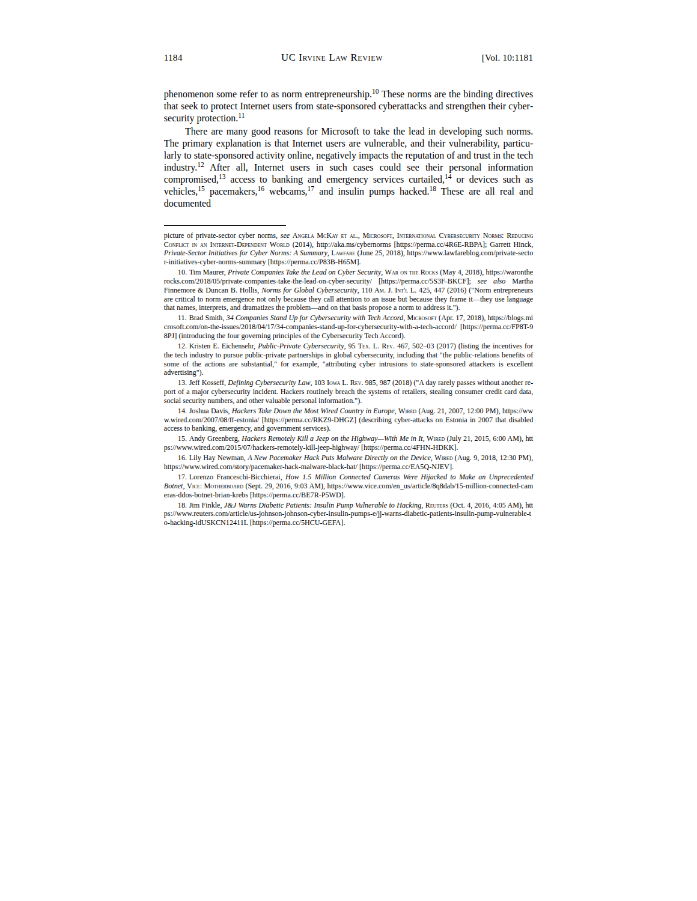1184 UC Irvine Law Review [Vol. 10:1181
phenomenon some refer to as norm entrepreneurship.10 These norms are the binding directives that seek to protect Internet users from state-sponsored cyberattacks and strengthen their cybersecurity protection.11
There are many good reasons for Microsoft to take the lead in developing such norms. The primary explanation is that Internet users are vulnerable, and their vulnerability, particularly to state-sponsored activity online, negatively impacts the reputation of and trust in the tech industry.12 After all, Internet users in such cases could see their personal information compromised,13 access to banking and emergency services curtailed,14 or devices such as vehicles,15 pacemakers,16 webcams,17 and insulin pumps hacked.18 These are all real and documented
picture of private-sector cyber norms, see Angela McKay et al., Microsoft, International Cybersecurity Norms: Reducing Conflict in an Internet-Dependent World (2014), http://aka.ms/cybernorms [https://perma.cc/4R6E-RBPA]; Garrett Hinck, Private-Sector Initiatives for Cyber Norms: A Summary, Lawfare (June 25, 2018), https://www.lawfareblog.com/private-sector-initiatives-cyber-norms-summary [https://perma.cc/P83B-H65M].
10. Tim Maurer, Private Companies Take the Lead on Cyber Security, War on the Rocks (May 4, 2018), https://warontherocks.com/2018/05/private-companies-take-the-lead-on-cyber-security/ [https://perma.cc/5S3F-BKCF]; see also Martha Finnemore & Duncan B. Hollis, Norms for Global Cybersecurity, 110 Am. J. Int'l L. 425, 447 (2016) ("Norm entrepreneurs are critical to norm emergence not only because they call attention to an issue but because they frame it—they use language that names, interprets, and dramatizes the problem—and on that basis propose a norm to address it.").
11. Brad Smith, 34 Companies Stand Up for Cybersecurity with Tech Accord, Microsoft (Apr. 17, 2018), https://blogs.microsoft.com/on-the-issues/2018/04/17/34-companies-stand-up-for-cybersecurity-with-a-tech-accord/ [https://perma.cc/FP8T-98PJ] (introducing the four governing principles of the Cybersecurity Tech Accord).
12. Kristen E. Eichensehr, Public-Private Cybersecurity, 95 Tex. L. Rev. 467, 502–03 (2017) (listing the incentives for the tech industry to pursue public-private partnerships in global cybersecurity, including that "the public-relations benefits of some of the actions are substantial," for example, "attributing cyber intrusions to state-sponsored attackers is excellent advertising").
13. Jeff Kosseff, Defining Cybersecurity Law, 103 Iowa L. Rev. 985, 987 (2018) ("A day rarely passes without another report of a major cybersecurity incident. Hackers routinely breach the systems of retailers, stealing consumer credit card data, social security numbers, and other valuable personal information.").
14. Joshua Davis, Hackers Take Down the Most Wired Country in Europe, Wired (Aug. 21, 2007, 12:00 PM), https://www.wired.com/2007/08/ff-estonia/ [https://perma.cc/RKZ9-DHGZ] (describing cyber-attacks on Estonia in 2007 that disabled access to banking, emergency, and government services).
15. Andy Greenberg, Hackers Remotely Kill a Jeep on the Highway—With Me in It, Wired (July 21, 2015, 6:00 AM), https://www.wired.com/2015/07/hackers-remotely-kill-jeep-highway/ [https://perma.cc/4FHN-HDKK].
16. Lily Hay Newman, A New Pacemaker Hack Puts Malware Directly on the Device, Wired (Aug. 9, 2018, 12:30 PM), https://www.wired.com/story/pacemaker-hack-malware-black-hat/ [https://perma.cc/EA5Q-NJEV].
17. Lorenzo Franceschi-Bicchierai, How 1.5 Million Connected Cameras Were Hijacked to Make an Unprecedented Botnet, Vice: Motherboard (Sept. 29, 2016, 9:03 AM), https://www.vice.com/en_us/article/8q8dab/15-million-connected-cameras-ddos-botnet-brian-krebs [https://perma.cc/BE7R-P5WD].
18. Jim Finkle, J&J Warns Diabetic Patients: Insulin Pump Vulnerable to Hacking, Reuters (Oct. 4, 2016, 4:05 AM), https://www.reuters.com/article/us-johnson-johnson-cyber-insulin-pumps-e/jj-warns-diabetic-patients-insulin-pump-vulnerable-to-hacking-idUSKCN12411L [https://perma.cc/5HCU-GEFA].